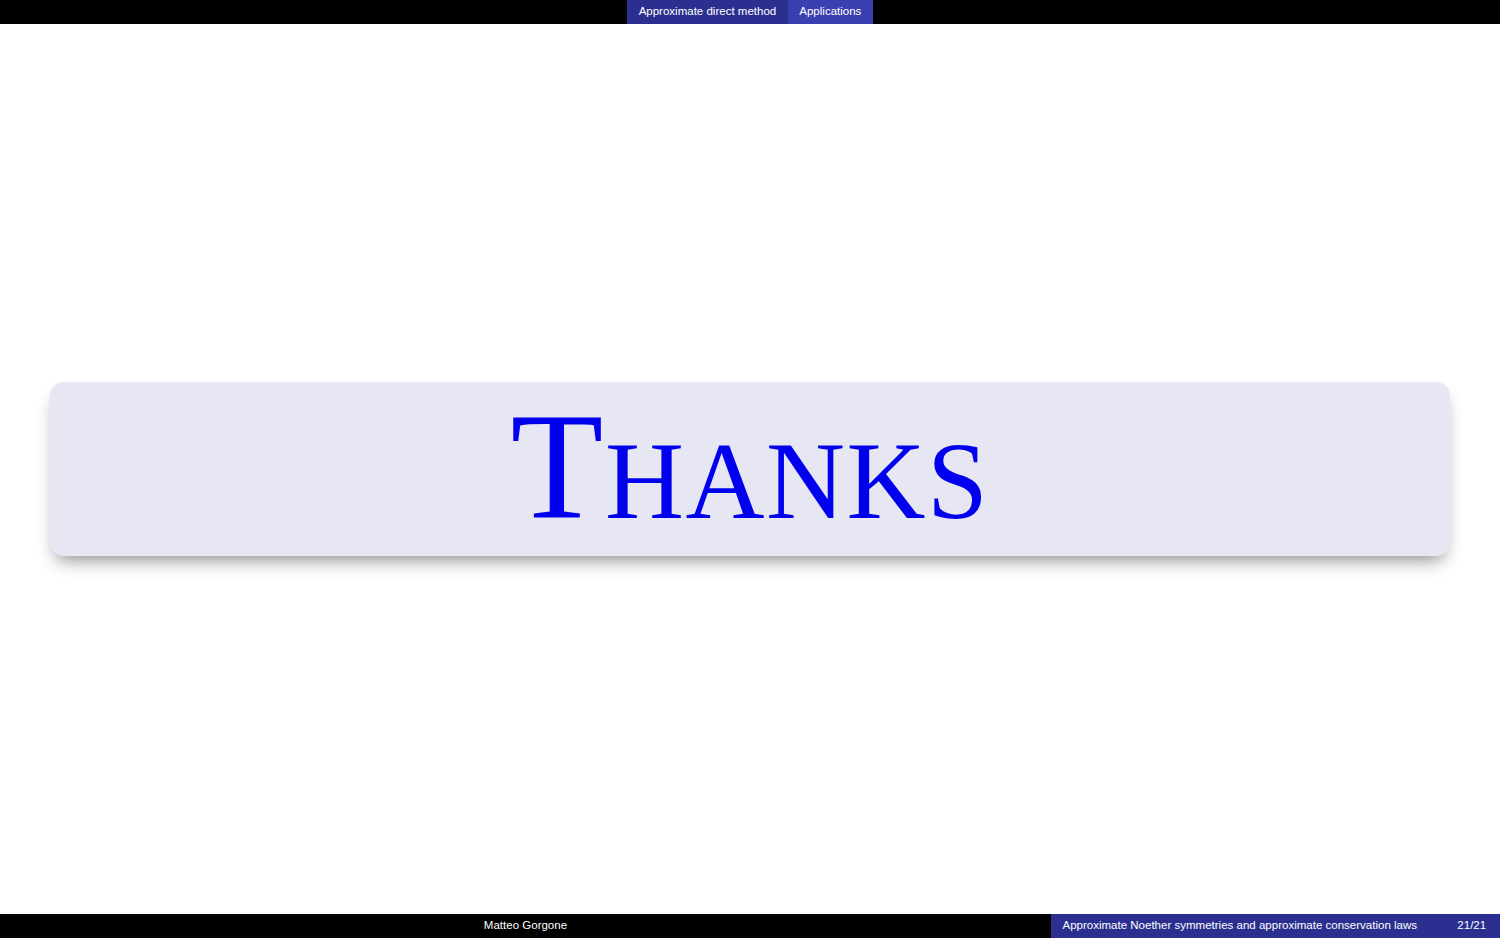Approximate direct method Applications
THANKS
Matteo Gorgone
Approximate Noether symmetries and approximate conservation laws
21/21